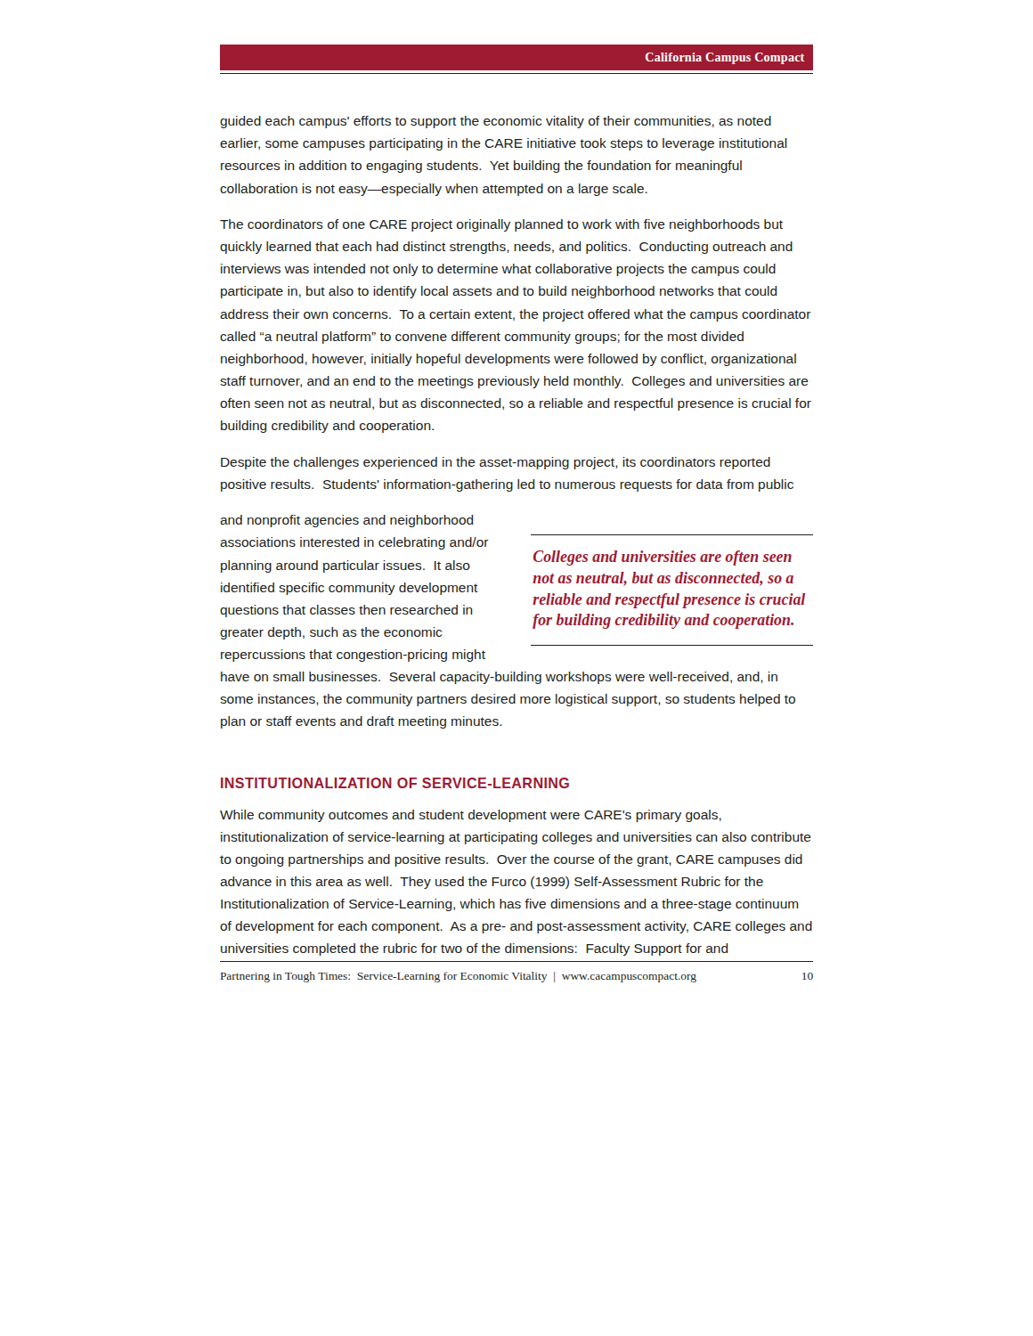California Campus Compact
guided each campus' efforts to support the economic vitality of their communities, as noted earlier, some campuses participating in the CARE initiative took steps to leverage institutional resources in addition to engaging students. Yet building the foundation for meaningful collaboration is not easy—especially when attempted on a large scale.
The coordinators of one CARE project originally planned to work with five neighborhoods but quickly learned that each had distinct strengths, needs, and politics. Conducting outreach and interviews was intended not only to determine what collaborative projects the campus could participate in, but also to identify local assets and to build neighborhood networks that could address their own concerns. To a certain extent, the project offered what the campus coordinator called “a neutral platform” to convene different community groups; for the most divided neighborhood, however, initially hopeful developments were followed by conflict, organizational staff turnover, and an end to the meetings previously held monthly. Colleges and universities are often seen not as neutral, but as disconnected, so a reliable and respectful presence is crucial for building credibility and cooperation.
Despite the challenges experienced in the asset-mapping project, its coordinators reported positive results. Students' information-gathering led to numerous requests for data from public
Colleges and universities are often seen not as neutral, but as disconnected, so a reliable and respectful presence is crucial for building credibility and cooperation.
and nonprofit agencies and neighborhood associations interested in celebrating and/or planning around particular issues. It also identified specific community development questions that classes then researched in greater depth, such as the economic repercussions that congestion-pricing might have on small businesses. Several capacity-building workshops were well-received, and, in some instances, the community partners desired more logistical support, so students helped to plan or staff events and draft meeting minutes.
Institutionalization of Service-Learning
While community outcomes and student development were CARE's primary goals, institutionalization of service-learning at participating colleges and universities can also contribute to ongoing partnerships and positive results. Over the course of the grant, CARE campuses did advance in this area as well. They used the Furco (1999) Self-Assessment Rubric for the Institutionalization of Service-Learning, which has five dimensions and a three-stage continuum of development for each component. As a pre- and post-assessment activity, CARE colleges and universities completed the rubric for two of the dimensions: Faculty Support for and
Partnering in Tough Times: Service-Learning for Economic Vitality | www.cacampuscompact.org
10